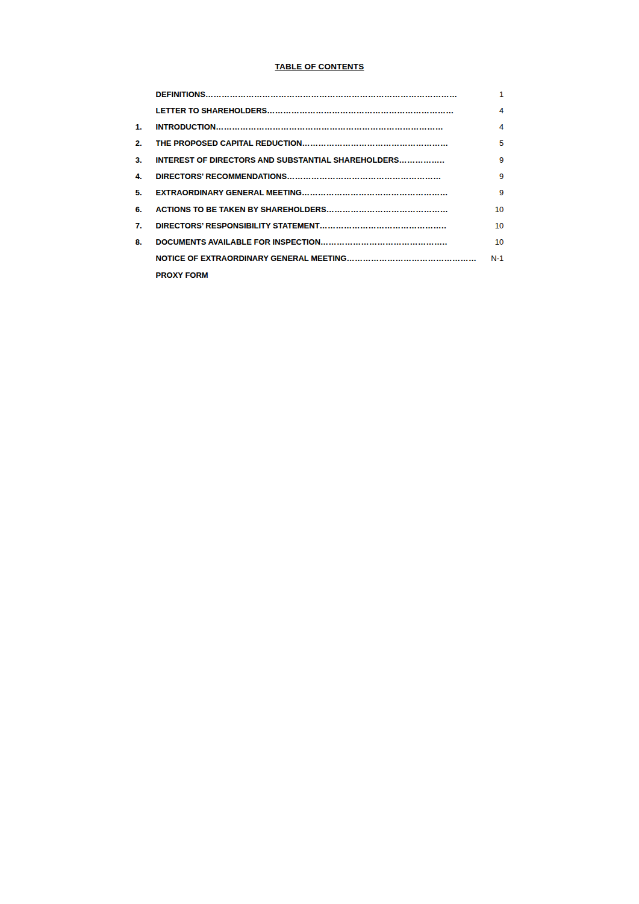TABLE OF CONTENTS
| | DEFINITIONS ………………………………………………………………………………… | 1 |
| | LETTER TO SHAREHOLDERS …………………………………………………………… | 4 |
| 1. | INTRODUCTION ………………………………………………………………………… | 4 |
| 2. | THE PROPOSED CAPITAL REDUCTION ……………………………………………… | 5 |
| 3. | INTEREST OF DIRECTORS AND SUBSTANTIAL SHAREHOLDERS …………….. | 9 |
| 4. | DIRECTORS’ RECOMMENDATIONS ………………………………………………… | 9 |
| 5. | EXTRAORDINARY GENERAL MEETING ……………………………………………… | 9 |
| 6. | ACTIONS TO BE TAKEN BY SHAREHOLDERS ……………………………………… | 10 |
| 7. | DIRECTORS’ RESPONSIBILITY STATEMENT ……………………………………….. | 10 |
| 8. | DOCUMENTS AVAILABLE FOR INSPECTION ……………………………………….. | 10 |
| | NOTICE OF EXTRAORDINARY GENERAL MEETING ………………………………………… | N-1 |
| | PROXY FORM | |